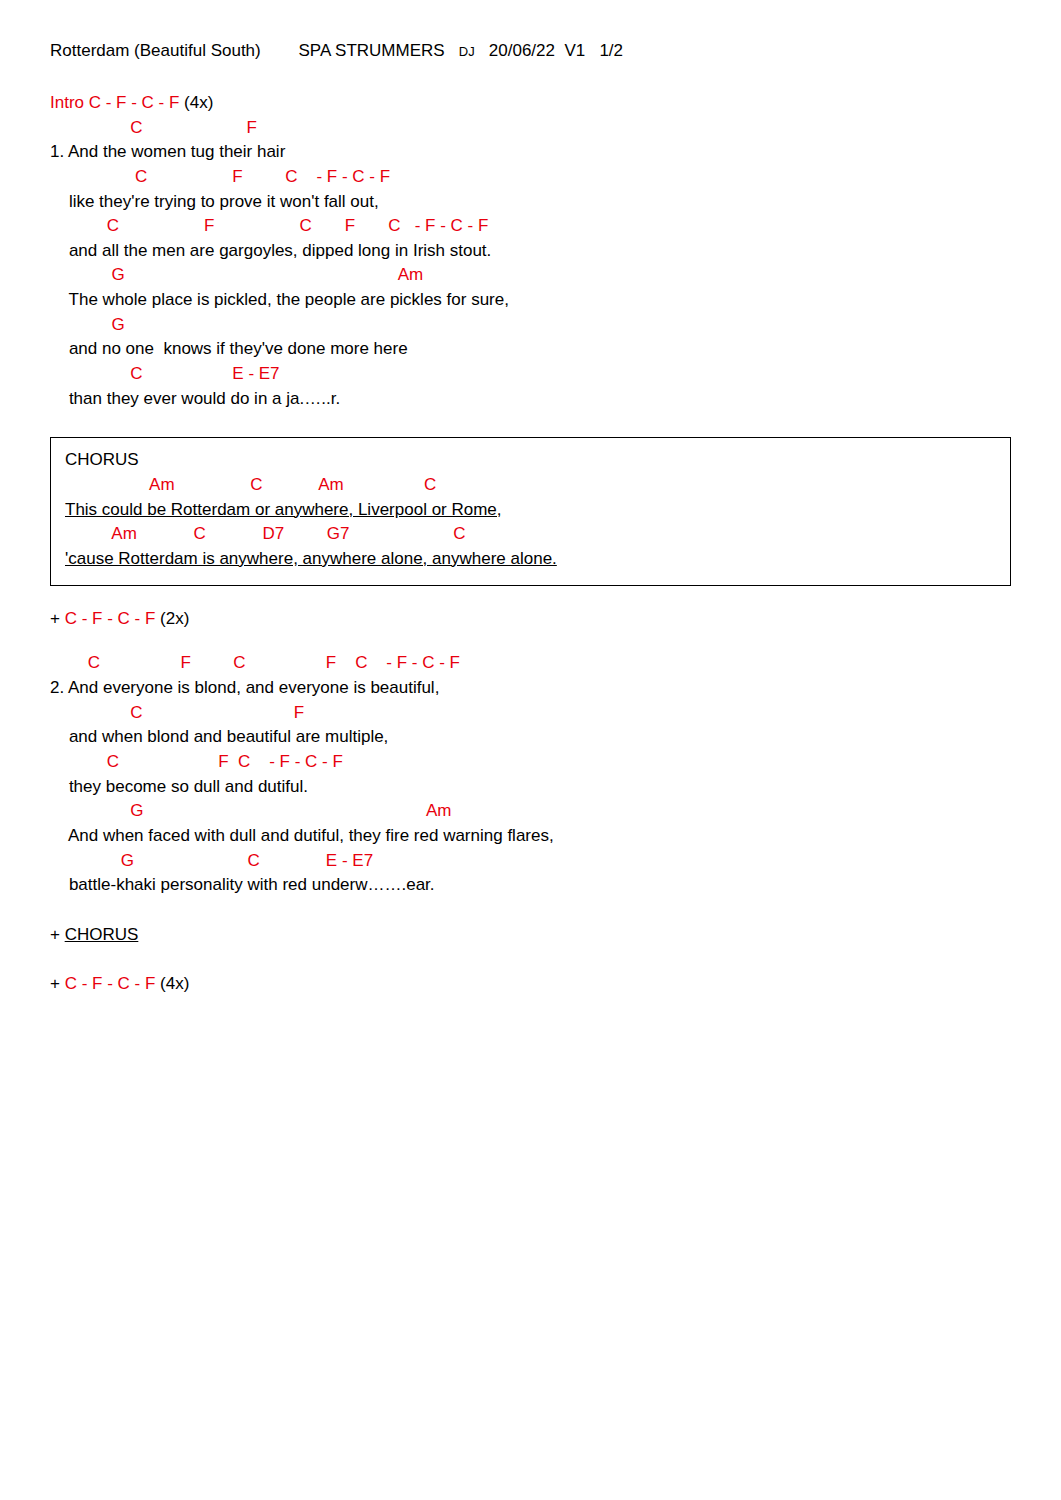Rotterdam (Beautiful South) SPA STRUMMERS DJ 20/06/22 V1 1/2
Intro C - F - C - F (4x)
                 C                      F
1. And the women tug their hair
                  C                  F         C    - F - C - F
    like they're trying to prove it won't fall out,
            C                  F                  C       F       C   - F - C - F
    and all the men are gargoyles, dipped long in Irish stout.
             G                                                          Am
    The whole place is pickled, the people are pickles for sure,
             G
    and no one  knows if they've done more here
                 C                   E - E7
    than they ever would do in a ja.…..r.
CHORUS
                  Am                C            Am                 C
This could be Rotterdam or anywhere, Liverpool or Rome,
          Am            C            D7         G7                      C
'cause Rotterdam is anywhere, anywhere alone, anywhere alone.
+ C - F - C - F (2x)
        C                 F         C                 F    C    - F - C - F
2. And everyone is blond, and everyone is beautiful,
                 C                                F
    and when blond and beautiful are multiple,
            C                     F  C    - F - C - F
    they become so dull and dutiful.
                 G                                                            Am
    And when faced with dull and dutiful, they fire red warning flares,
               G                        C              E - E7
    battle-khaki personality with red underw…….ear.
+ CHORUS
+ C - F - C - F (4x)